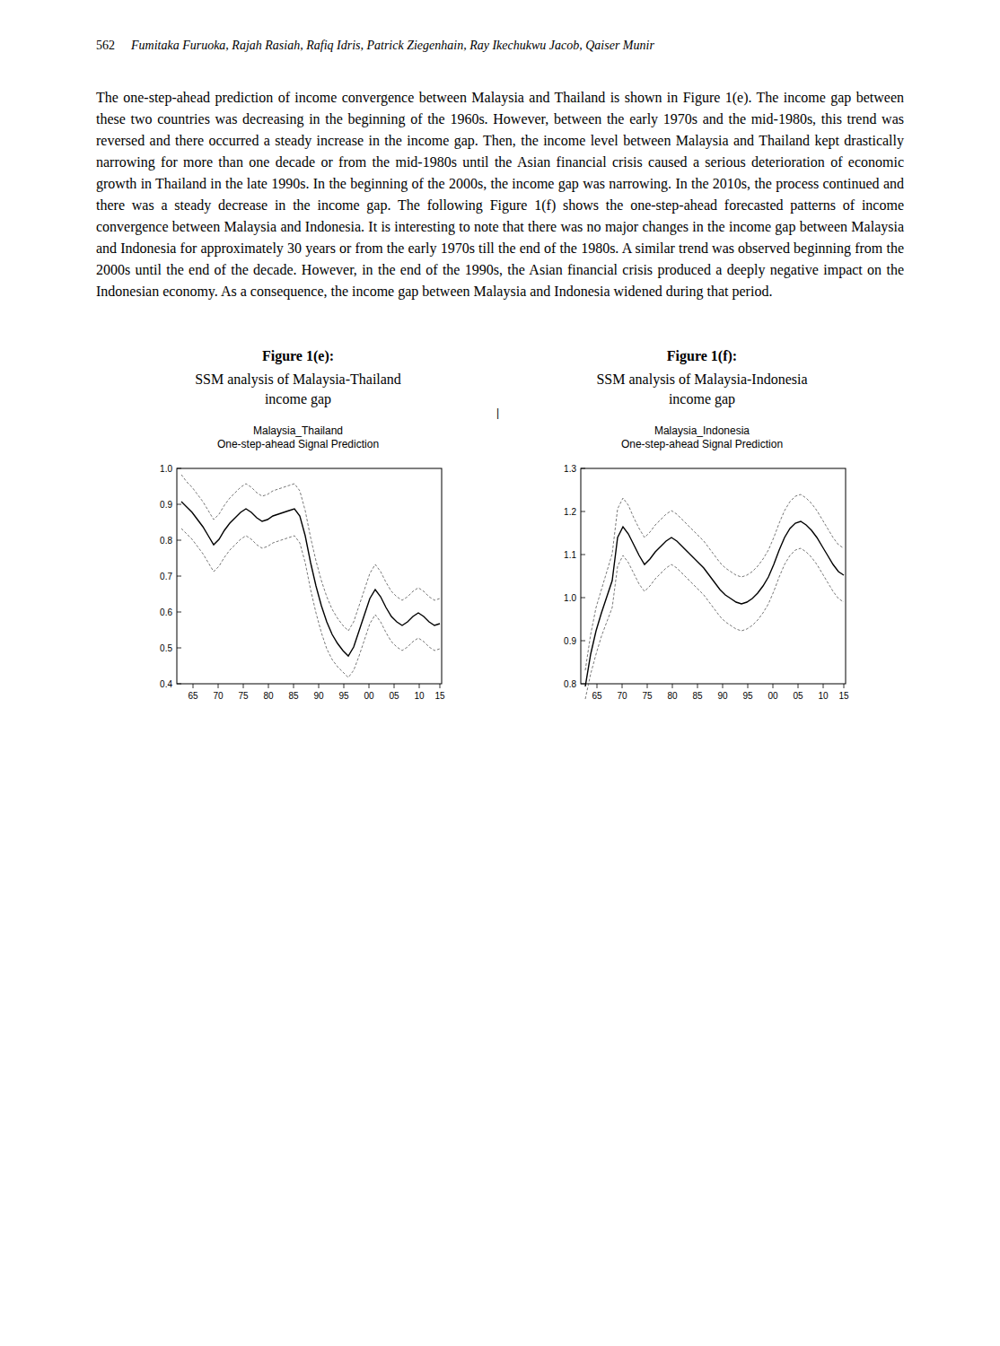562 Fumitaka Furuoka, Rajah Rasiah, Rafiq Idris, Patrick Ziegenhain, Ray Ikechukwu Jacob, Qaiser Munir
The one-step-ahead prediction of income convergence between Malaysia and Thailand is shown in Figure 1(e). The income gap between these two countries was decreasing in the beginning of the 1960s. However, between the early 1970s and the mid-1980s, this trend was reversed and there occurred a steady increase in the income gap. Then, the income level between Malaysia and Thailand kept drastically narrowing for more than one decade or from the mid-1980s until the Asian financial crisis caused a serious deterioration of economic growth in Thailand in the late 1990s. In the beginning of the 2000s, the income gap was narrowing. In the 2010s, the process continued and there was a steady decrease in the income gap. The following Figure 1(f) shows the one-step-ahead forecasted patterns of income convergence between Malaysia and Indonesia. It is interesting to note that there was no major changes in the income gap between Malaysia and Indonesia for approximately 30 years or from the early 1970s till the end of the 1980s. A similar trend was observed beginning from the 2000s until the end of the decade. However, in the end of the 1990s, the Asian financial crisis produced a deeply negative impact on the Indonesian economy. As a consequence, the income gap between Malaysia and Indonesia widened during that period.
| Figure 1(e): SSM analysis of Malaysia-Thailand income gap | Figure 1(f): SSM analysis of Malaysia-Indonesia income gap |
| Malaysia_Thailand One-step-ahead Signal Prediction 1.0 0.9 0.8 0.7 0.6 0.5 0.4 65 70 75 80 85 90 95 00 05 10 15 | / Malaysia_Indonesia One-step-ahead Signal Prediction 1.3 1.2 1.1 1.0 0.9 0.8 65 70 75 80 85 90 95 00 05 10 15 |